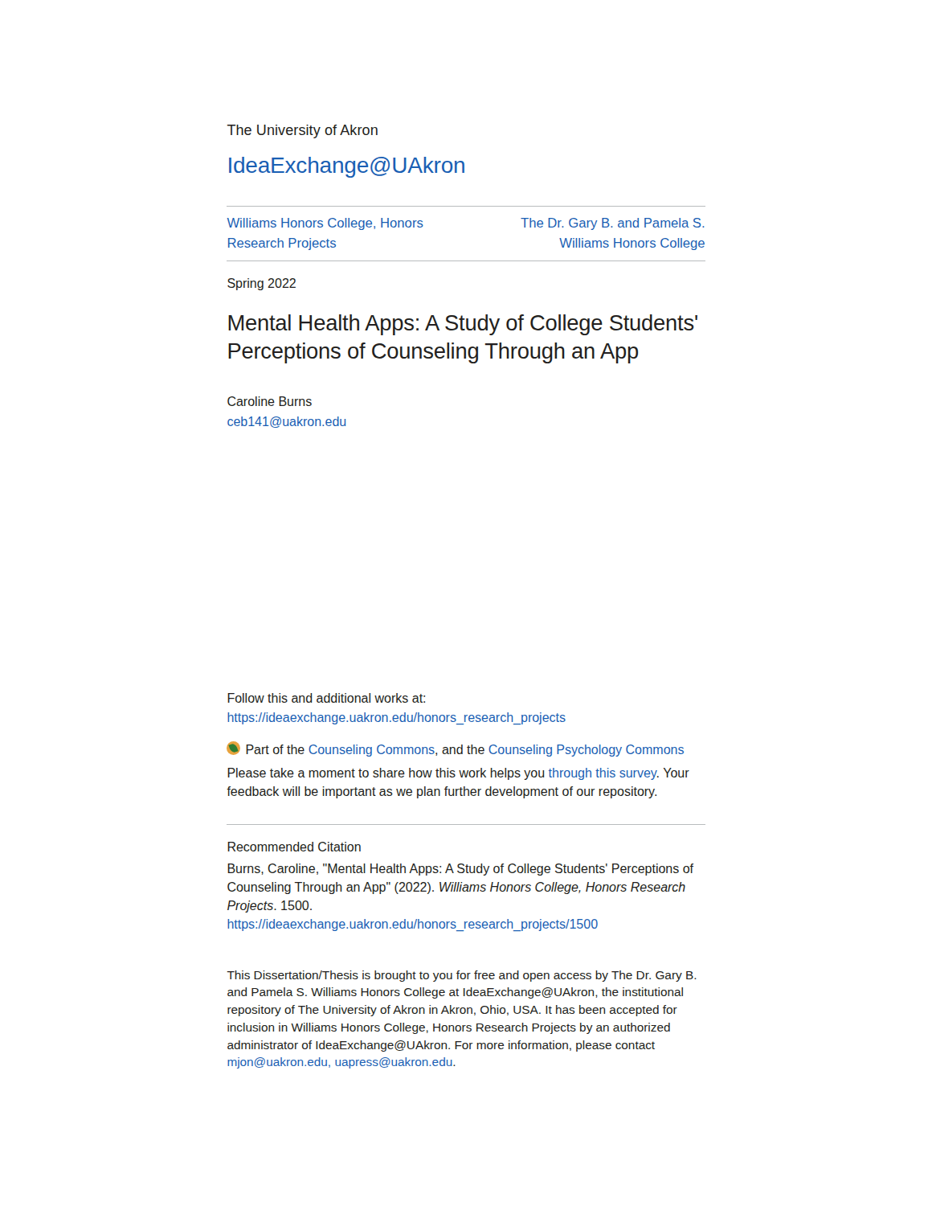The University of Akron
IdeaExchange@UAkron
Williams Honors College, Honors Research Projects
The Dr. Gary B. and Pamela S. Williams Honors College
Spring 2022
Mental Health Apps: A Study of College Students' Perceptions of Counseling Through an App
Caroline Burns ceb141@uakron.edu
Follow this and additional works at: https://ideaexchange.uakron.edu/honors_research_projects
Part of the Counseling Commons, and the Counseling Psychology Commons
Please take a moment to share how this work helps you through this survey. Your feedback will be important as we plan further development of our repository.
Recommended Citation
Burns, Caroline, "Mental Health Apps: A Study of College Students' Perceptions of Counseling Through an App" (2022). Williams Honors College, Honors Research Projects. 1500.
https://ideaexchange.uakron.edu/honors_research_projects/1500
This Dissertation/Thesis is brought to you for free and open access by The Dr. Gary B. and Pamela S. Williams Honors College at IdeaExchange@UAkron, the institutional repository of The University of Akron in Akron, Ohio, USA. It has been accepted for inclusion in Williams Honors College, Honors Research Projects by an authorized administrator of IdeaExchange@UAkron. For more information, please contact mjon@uakron.edu, uapress@uakron.edu.